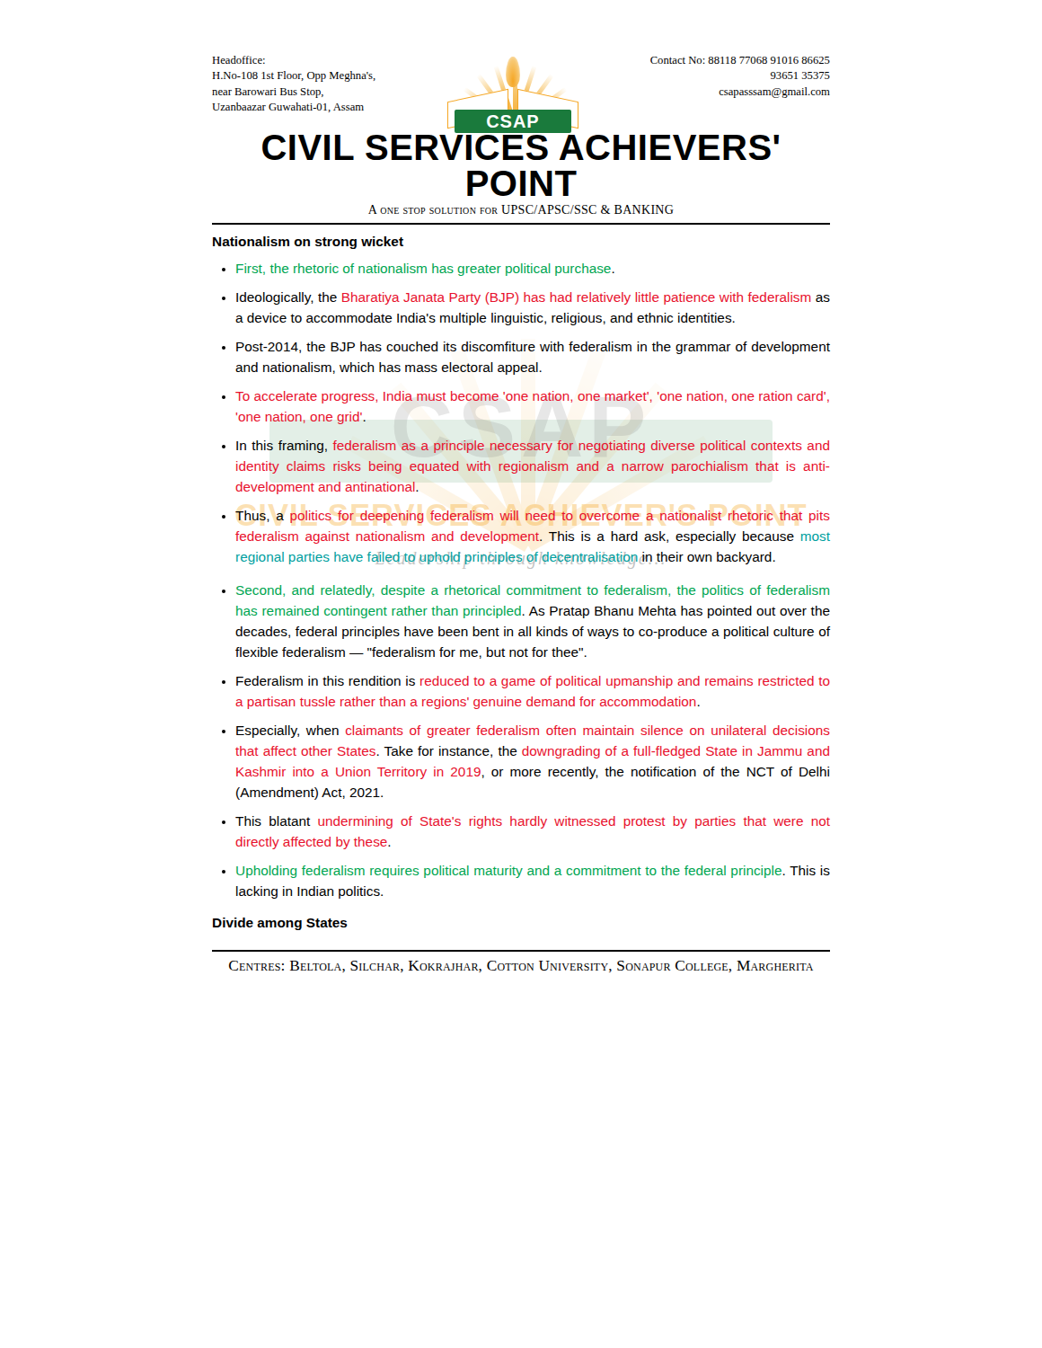Headoffice:
H.No-108 1st Floor, Opp Meghna's,
near Barowari Bus Stop,
Uzanbaazar Guwahati-01, Assam
CSAP
Contact No: 88118 77068 91016 86625
93651 35375
csapasssam@gmail.com
CIVIL SERVICES ACHIEVERS' POINT
A one stop solution for UPSC/APSC/SSC & BANKING
CSAP
CIVIL SERVICES ACHIEVER'S POINT
Leadership through knowledge...
Nationalism on strong wicket
First, the rhetoric of nationalism has greater political purchase.
Ideologically, the Bharatiya Janata Party (BJP) has had relatively little patience with federalism as a device to accommodate India's multiple linguistic, religious, and ethnic identities.
Post-2014, the BJP has couched its discomfiture with federalism in the grammar of development and nationalism, which has mass electoral appeal.
To accelerate progress, India must become 'one nation, one market', 'one nation, one ration card', 'one nation, one grid'.
In this framing, federalism as a principle necessary for negotiating diverse political contexts and identity claims risks being equated with regionalism and a narrow parochialism that is anti-development and antinational.
Thus, a politics for deepening federalism will need to overcome a nationalist rhetoric that pits federalism against nationalism and development. This is a hard ask, especially because most regional parties have failed to uphold principles of decentralisation in their own backyard.
Second, and relatedly, despite a rhetorical commitment to federalism, the politics of federalism has remained contingent rather than principled. As Pratap Bhanu Mehta has pointed out over the decades, federal principles have been bent in all kinds of ways to co-produce a political culture of flexible federalism — "federalism for me, but not for thee".
Federalism in this rendition is reduced to a game of political upmanship and remains restricted to a partisan tussle rather than a regions' genuine demand for accommodation.
Especially, when claimants of greater federalism often maintain silence on unilateral decisions that affect other States. Take for instance, the downgrading of a full-fledged State in Jammu and Kashmir into a Union Territory in 2019, or more recently, the notification of the NCT of Delhi (Amendment) Act, 2021.
This blatant undermining of State's rights hardly witnessed protest by parties that were not directly affected by these.
Upholding federalism requires political maturity and a commitment to the federal principle. This is lacking in Indian politics.
Divide among States
Centres: Beltola, Silchar, Kokrajhar, Cotton University, Sonapur College, Margherita